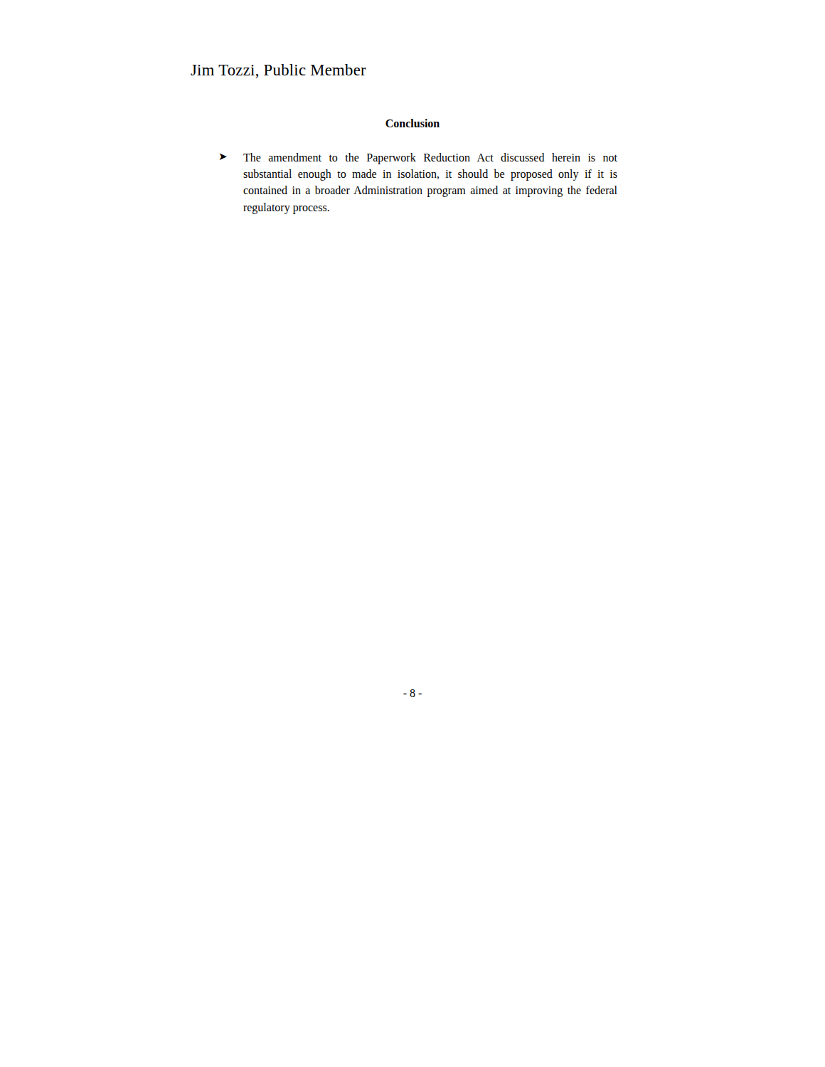Jim Tozzi, Public Member
Conclusion
The amendment to the Paperwork Reduction Act discussed herein is not substantial enough to made in isolation, it should be proposed only if it is contained in a broader Administration program aimed at improving the federal regulatory process.
- 8 -